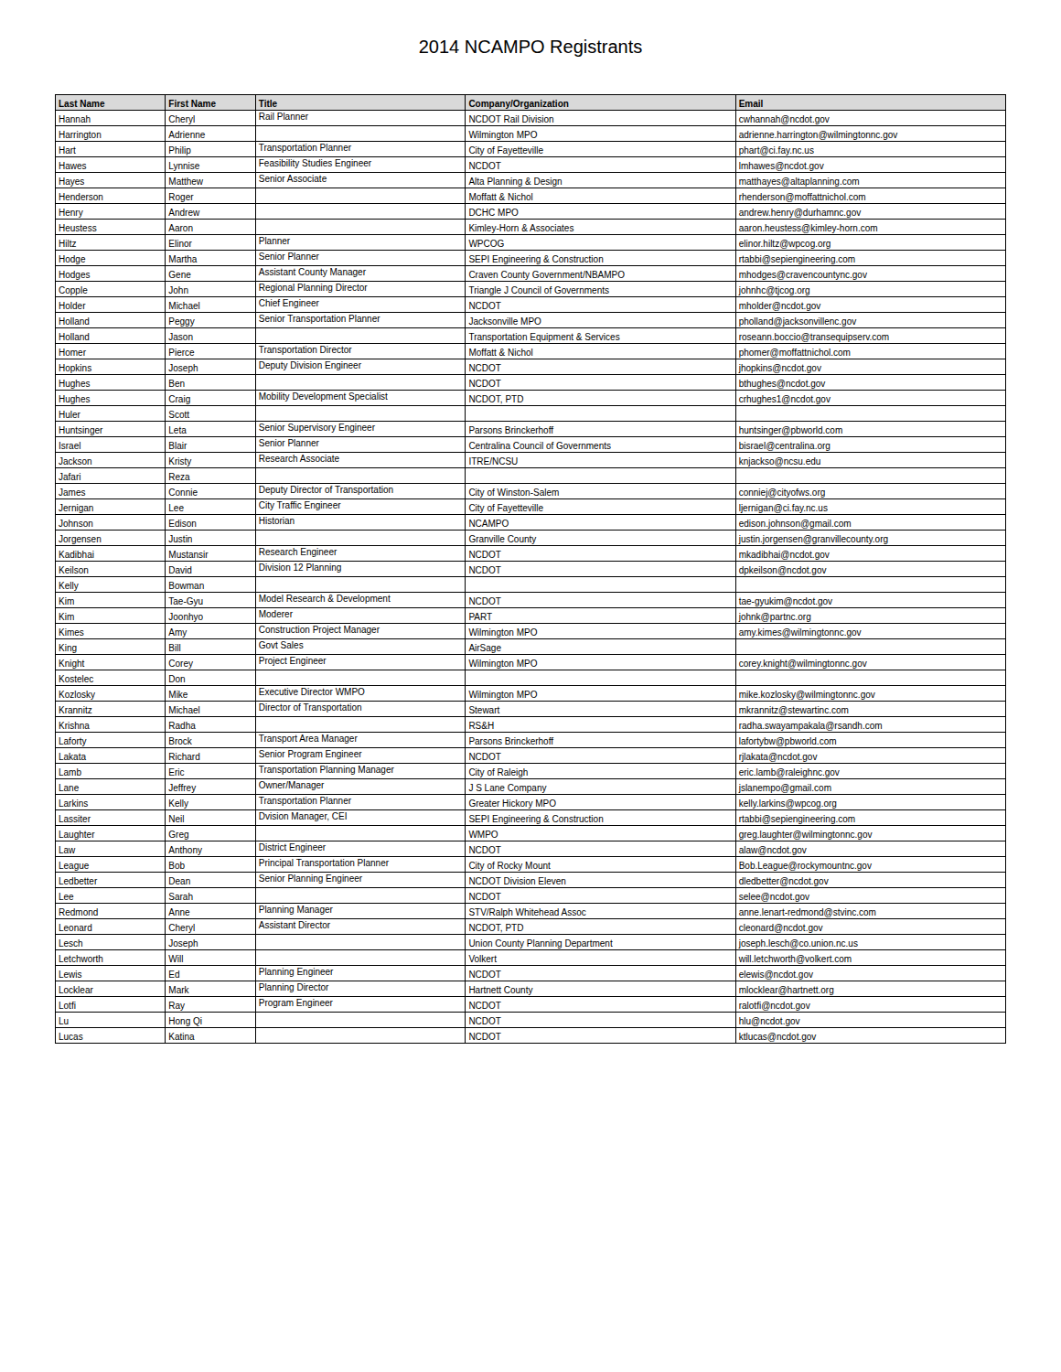2014 NCAMPO Registrants
| Last Name | First Name | Title | Company/Organization | Email |
| --- | --- | --- | --- | --- |
| Hannah | Cheryl | Rail Planner | NCDOT Rail Division | cwhannah@ncdot.gov |
| Harrington | Adrienne | | Wilmington MPO | adrienne.harrington@wilmingtonnc.gov |
| Hart | Philip | Transportation Planner | City of Fayetteville | phart@ci.fay.nc.us |
| Hawes | Lynnise | Feasibility Studies Engineer | NCDOT | lmhawes@ncdot.gov |
| Hayes | Matthew | Senior Associate | Alta Planning & Design | matthayes@altaplanning.com |
| Henderson | Roger | | Moffatt & Nichol | rhenderson@moffattnichol.com |
| Henry | Andrew | | DCHC MPO | andrew.henry@durhamnc.gov |
| Heustess | Aaron | | Kimley-Horn & Associates | aaron.heustess@kimley-horn.com |
| Hiltz | Elinor | Planner | WPCOG | elinor.hiltz@wpcog.org |
| Hodge | Martha | Senior Planner | SEPI Engineering & Construction | rtabbi@sepiengineering.com |
| Hodges | Gene | Assistant County Manager | Craven County Government/NBAMPO | mhodges@cravencountync.gov |
| Copple | John | Regional Planning Director | Triangle J Council of Governments | johnhc@tjcog.org |
| Holder | Michael | Chief Engineer | NCDOT | mholder@ncdot.gov |
| Holland | Peggy | Senior Transportation Planner | Jacksonville MPO | pholland@jacksonvillenc.gov |
| Holland | Jason | | Transportation Equipment & Services | roseann.boccio@transequipserv.com |
| Homer | Pierce | Transportation Director | Moffatt & Nichol | phomer@moffattnichol.com |
| Hopkins | Joseph | Deputy Division Engineer | NCDOT | jhopkins@ncdot.gov |
| Hughes | Ben | | NCDOT | bthughes@ncdot.gov |
| Hughes | Craig | Mobility Development Specialist | NCDOT, PTD | crhughes1@ncdot.gov |
| Huler | Scott | | | |
| Huntsinger | Leta | Senior Supervisory Engineer | Parsons Brinckerhoff | huntsinger@pbworld.com |
| Israel | Blair | Senior Planner | Centralina Council of Governments | bisrael@centralina.org |
| Jackson | Kristy | Research Associate | ITRE/NCSU | knjackso@ncsu.edu |
| Jafari | Reza | | | |
| James | Connie | Deputy Director of Transportation | City of Winston-Salem | conniej@cityofws.org |
| Jernigan | Lee | City Traffic Engineer | City of Fayetteville | ljernigan@ci.fay.nc.us |
| Johnson | Edison | Historian | NCAMPO | edison.johnson@gmail.com |
| Jorgensen | Justin | | Granville County | justin.jorgensen@granvillecounty.org |
| Kadibhai | Mustansir | Research Engineer | NCDOT | mkadibhai@ncdot.gov |
| Keilson | David | Division 12 Planning | NCDOT | dpkeilson@ncdot.gov |
| Kelly | Bowman | | | |
| Kim | Tae-Gyu | Model Research & Development | NCDOT | tae-gyukim@ncdot.gov |
| Kim | Joonhyo | Moderer | PART | johnk@partnc.org |
| Kimes | Amy | Construction Project Manager | Wilmington MPO | amy.kimes@wilmingtonnc.gov |
| King | Bill | Govt Sales | AirSage | |
| Knight | Corey | Project Engineer | Wilmington MPO | corey.knight@wilmingtonnc.gov |
| Kostelec | Don | | | |
| Kozlosky | Mike | Executive Director WMPO | Wilmington MPO | mike.kozlosky@wilmingtonnc.gov |
| Krannitz | Michael | Director of Transportation | Stewart | mkrannitz@stewartinc.com |
| Krishna | Radha | | RS&H | radha.swayampakala@rsandh.com |
| Laforty | Brock | Transport Area Manager | Parsons Brinckerhoff | lafortybw@pbworld.com |
| Lakata | Richard | Senior Program Engineer | NCDOT | rjlakata@ncdot.gov |
| Lamb | Eric | Transportation Planning Manager | City of Raleigh | eric.lamb@raleighnc.gov |
| Lane | Jeffrey | Owner/Manager | J S Lane Company | jslanempo@gmail.com |
| Larkins | Kelly | Transportation Planner | Greater Hickory MPO | kelly.larkins@wpcog.org |
| Lassiter | Neil | Dvision Manager, CEI | SEPI Engineering & Construction | rtabbi@sepiengineering.com |
| Laughter | Greg | | WMPO | greg.laughter@wilmingtonnc.gov |
| Law | Anthony | District Engineer | NCDOT | alaw@ncdot.gov |
| League | Bob | Principal Transportation Planner | City of Rocky Mount | Bob.League@rockymountnc.gov |
| Ledbetter | Dean | Senior Planning Engineer | NCDOT Division Eleven | dledbetter@ncdot.gov |
| Lee | Sarah | | NCDOT | selee@ncdot.gov |
| Redmond | Anne | Planning Manager | STV/Ralph Whitehead Assoc | anne.lenart-redmond@stvinc.com |
| Leonard | Cheryl | Assistant Director | NCDOT, PTD | cleonard@ncdot.gov |
| Lesch | Joseph | | Union County Planning Department | joseph.lesch@co.union.nc.us |
| Letchworth | Will | | Volkert | will.letchworth@volkert.com |
| Lewis | Ed | Planning Engineer | NCDOT | elewis@ncdot.gov |
| Locklear | Mark | Planning Director | Hartnett County | mlocklear@hartnett.org |
| Lotfi | Ray | Program Engineer | NCDOT | ralotfi@ncdot.gov |
| Lu | Hong Qi | | NCDOT | hlu@ncdot.gov |
| Lucas | Katina | | NCDOT | ktlucas@ncdot.gov |